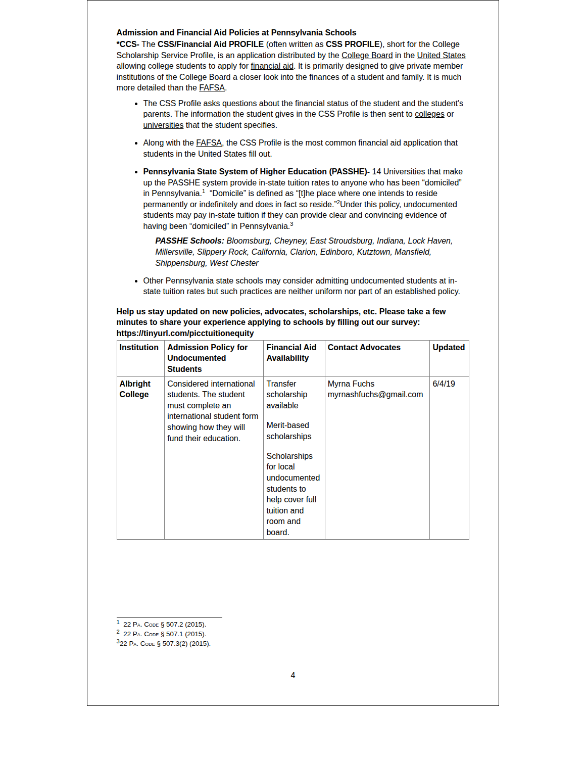Admission and Financial Aid Policies at Pennsylvania Schools
*CCS- The CSS/Financial Aid PROFILE (often written as CSS PROFILE), short for the College Scholarship Service Profile, is an application distributed by the College Board in the United States allowing college students to apply for financial aid. It is primarily designed to give private member institutions of the College Board a closer look into the finances of a student and family. It is much more detailed than the FAFSA.
The CSS Profile asks questions about the financial status of the student and the student's parents. The information the student gives in the CSS Profile is then sent to colleges or universities that the student specifies.
Along with the FAFSA, the CSS Profile is the most common financial aid application that students in the United States fill out.
Pennsylvania State System of Higher Education (PASSHE)- 14 Universities that make up the PASSHE system provide in-state tuition rates to anyone who has been “domiciled” in Pennsylvania.1 “Domicile” is defined as “[t]he place where one intends to reside permanently or indefinitely and does in fact so reside.”2Under this policy, undocumented students may pay in-state tuition if they can provide clear and convincing evidence of having been “domiciled” in Pennsylvania.3
PASSHE Schools: Bloomsburg, Cheyney, East Stroudsburg, Indiana, Lock Haven, Millersville, Slippery Rock, California, Clarion, Edinboro, Kutztown, Mansfield, Shippensburg, West Chester
Other Pennsylvania state schools may consider admitting undocumented students at in-state tuition rates but such practices are neither uniform nor part of an established policy.
Help us stay updated on new policies, advocates, scholarships, etc. Please take a few minutes to share your experience applying to schools by filling out our survey: https://tinyurl.com/picctuitionequity
| Institution | Admission Policy for Undocumented Students | Financial Aid Availability | Contact Advocates | Updated |
| --- | --- | --- | --- | --- |
| Albright College | Considered international students. The student must complete an international student form showing how they will fund their education. | Transfer scholarship available Merit-based scholarships Scholarships for local undocumented students to help cover full tuition and room and board. | Myrna Fuchs myrnashfuchs@gmail.com | 6/4/19 |
1 22 Pa. Code § 507.2 (2015).
2 22 Pa. Code § 507.1 (2015).
322 Pa. Code § 507.3(2) (2015).
4